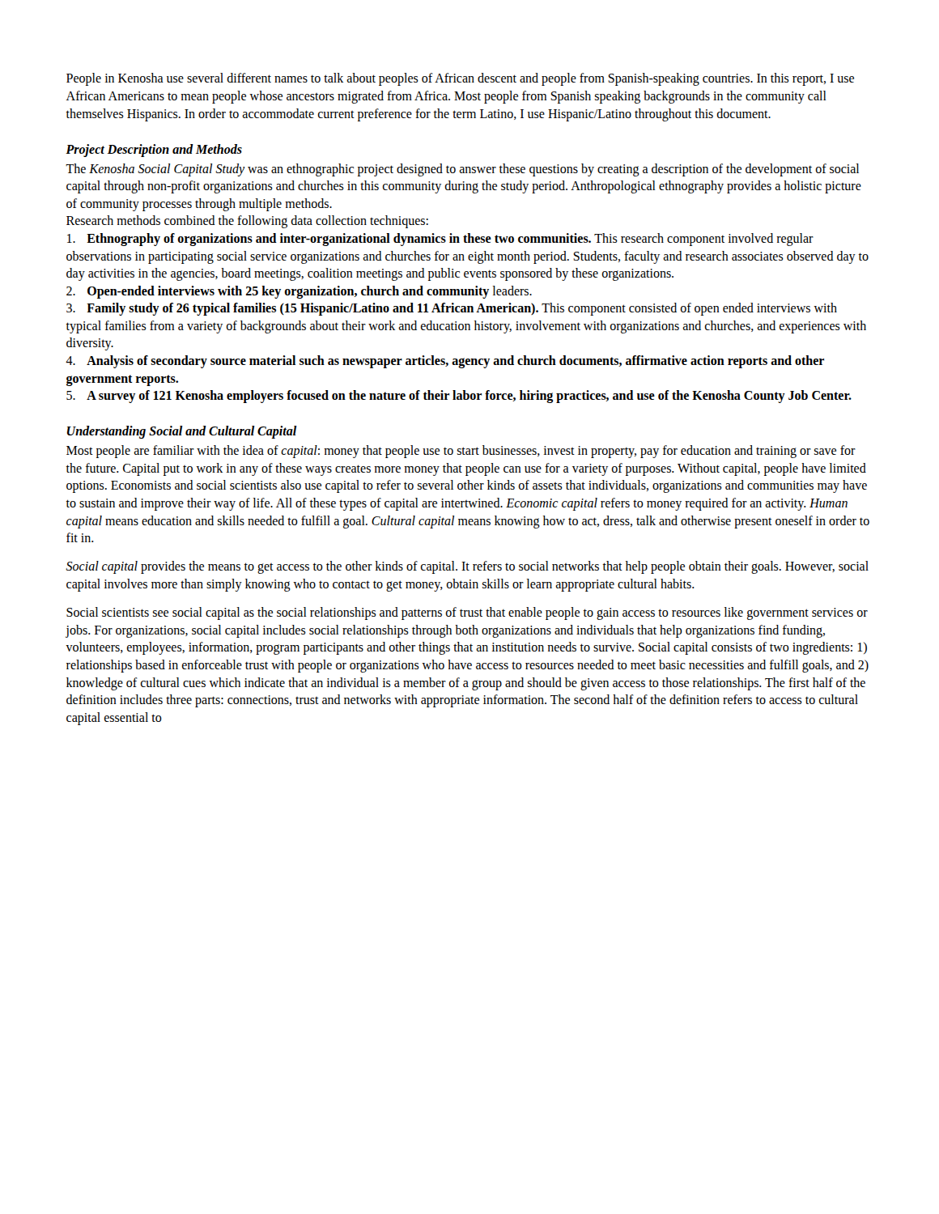People in Kenosha use several different names to talk about peoples of African descent and people from Spanish-speaking countries. In this report, I use African Americans to mean people whose ancestors migrated from Africa. Most people from Spanish speaking backgrounds in the community call themselves Hispanics. In order to accommodate current preference for the term Latino, I use Hispanic/Latino throughout this document.
Project Description and Methods
The Kenosha Social Capital Study was an ethnographic project designed to answer these questions by creating a description of the development of social capital through non-profit organizations and churches in this community during the study period. Anthropological ethnography provides a holistic picture of community processes through multiple methods.
Research methods combined the following data collection techniques:
1. Ethnography of organizations and inter-organizational dynamics in these two communities. This research component involved regular observations in participating social service organizations and churches for an eight month period. Students, faculty and research associates observed day to day activities in the agencies, board meetings, coalition meetings and public events sponsored by these organizations.
2. Open-ended interviews with 25 key organization, church and community leaders.
3. Family study of 26 typical families (15 Hispanic/Latino and 11 African American). This component consisted of open ended interviews with typical families from a variety of backgrounds about their work and education history, involvement with organizations and churches, and experiences with diversity.
4. Analysis of secondary source material such as newspaper articles, agency and church documents, affirmative action reports and other government reports.
5. A survey of 121 Kenosha employers focused on the nature of their labor force, hiring practices, and use of the Kenosha County Job Center.
Understanding Social and Cultural Capital
Most people are familiar with the idea of capital: money that people use to start businesses, invest in property, pay for education and training or save for the future. Capital put to work in any of these ways creates more money that people can use for a variety of purposes. Without capital, people have limited options. Economists and social scientists also use capital to refer to several other kinds of assets that individuals, organizations and communities may have to sustain and improve their way of life. All of these types of capital are intertwined. Economic capital refers to money required for an activity. Human capital means education and skills needed to fulfill a goal. Cultural capital means knowing how to act, dress, talk and otherwise present oneself in order to fit in.
Social capital provides the means to get access to the other kinds of capital. It refers to social networks that help people obtain their goals. However, social capital involves more than simply knowing who to contact to get money, obtain skills or learn appropriate cultural habits.
Social scientists see social capital as the social relationships and patterns of trust that enable people to gain access to resources like government services or jobs. For organizations, social capital includes social relationships through both organizations and individuals that help organizations find funding, volunteers, employees, information, program participants and other things that an institution needs to survive. Social capital consists of two ingredients: 1) relationships based in enforceable trust with people or organizations who have access to resources needed to meet basic necessities and fulfill goals, and 2) knowledge of cultural cues which indicate that an individual is a member of a group and should be given access to those relationships. The first half of the definition includes three parts: connections, trust and networks with appropriate information. The second half of the definition refers to access to cultural capital essential to